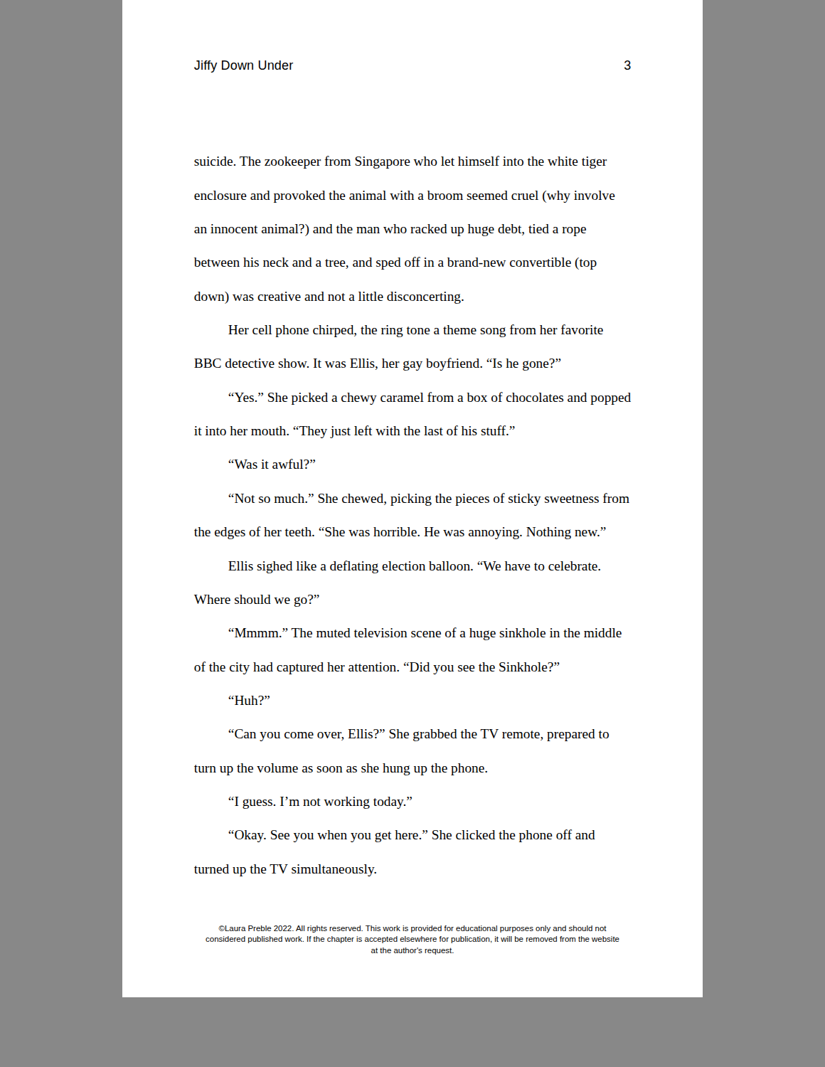Jiffy Down Under 3
suicide. The zookeeper from Singapore who let himself into the white tiger enclosure and provoked the animal with a broom seemed cruel (why involve an innocent animal?) and the man who racked up huge debt, tied a rope between his neck and a tree, and sped off in a brand-new convertible (top down) was creative and not a little disconcerting.
Her cell phone chirped, the ring tone a theme song from her favorite BBC detective show. It was Ellis, her gay boyfriend. “Is he gone?”
“Yes.” She picked a chewy caramel from a box of chocolates and popped it into her mouth. “They just left with the last of his stuff.”
“Was it awful?”
“Not so much.” She chewed, picking the pieces of sticky sweetness from the edges of her teeth. “She was horrible. He was annoying. Nothing new.”
Ellis sighed like a deflating election balloon. “We have to celebrate. Where should we go?”
“Mmmm.” The muted television scene of a huge sinkhole in the middle of the city had captured her attention. “Did you see the Sinkhole?”
“Huh?”
“Can you come over, Ellis?” She grabbed the TV remote, prepared to turn up the volume as soon as she hung up the phone.
“I guess. I’m not working today.”
“Okay. See you when you get here.” She clicked the phone off and turned up the TV simultaneously.
©Laura Preble 2022. All rights reserved. This work is provided for educational purposes only and should not considered published work. If the chapter is accepted elsewhere for publication, it will be removed from the website at the author's request.